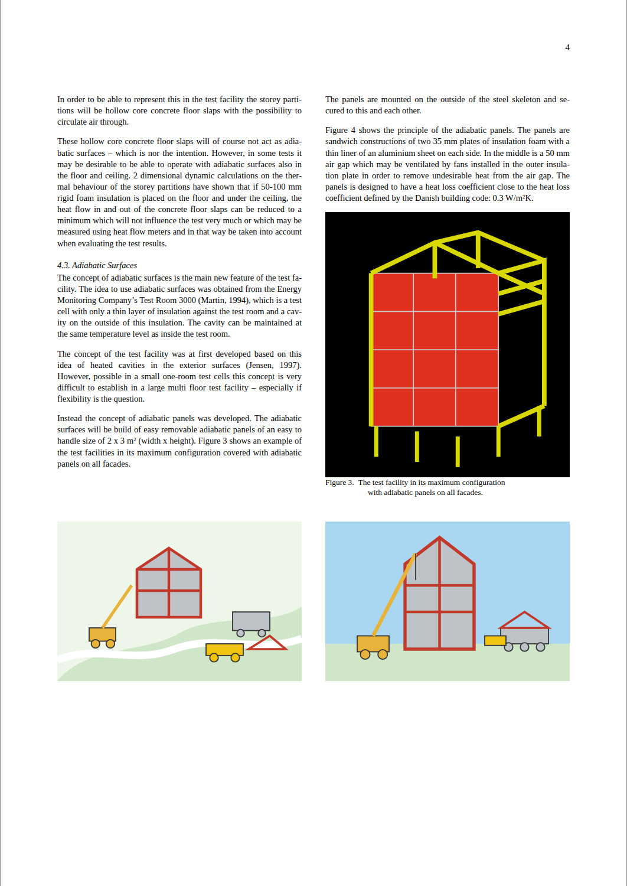4
In order to be able to represent this in the test facility the storey partitions will be hollow core concrete floor slaps with the possibility to circulate air through.
These hollow core concrete floor slaps will of course not act as adiabatic surfaces – which is nor the intention. However, in some tests it may be desirable to be able to operate with adiabatic surfaces also in the floor and ceiling. 2 dimensional dynamic calculations on the thermal behaviour of the storey partitions have shown that if 50-100 mm rigid foam insulation is placed on the floor and under the ceiling, the heat flow in and out of the concrete floor slaps can be reduced to a minimum which will not influence the test very much or which may be measured using heat flow meters and in that way be taken into account when evaluating the test results.
4.3. Adiabatic Surfaces
The concept of adiabatic surfaces is the main new feature of the test facility. The idea to use adiabatic surfaces was obtained from the Energy Monitoring Company’s Test Room 3000 (Martin, 1994), which is a test cell with only a thin layer of insulation against the test room and a cavity on the outside of this insulation. The cavity can be maintained at the same temperature level as inside the test room.
The concept of the test facility was at first developed based on this idea of heated cavities in the exterior surfaces (Jensen, 1997). However, possible in a small one-room test cells this concept is very difficult to establish in a large multi floor test facility – especially if flexibility is the question.
Instead the concept of adiabatic panels was developed. The adiabatic surfaces will be build of easy removable adiabatic panels of an easy to handle size of 2 x 3 m² (width x height). Figure 3 shows an example of the test facilities in its maximum configuration covered with adiabatic panels on all facades.
The panels are mounted on the outside of the steel skeleton and secured to this and each other.
Figure 4 shows the principle of the adiabatic panels. The panels are sandwich constructions of two 35 mm plates of insulation foam with a thin liner of an aluminium sheet on each side. In the middle is a 50 mm air gap which may be ventilated by fans installed in the outer insulation plate in order to remove undesirable heat from the air gap. The panels is designed to have a heat loss coefficient close to the heat loss coefficient defined by the Danish building code: 0.3 W/m²K.
Figure 3. The test facility in its maximum configurationwith adiabatic panels on all facades.